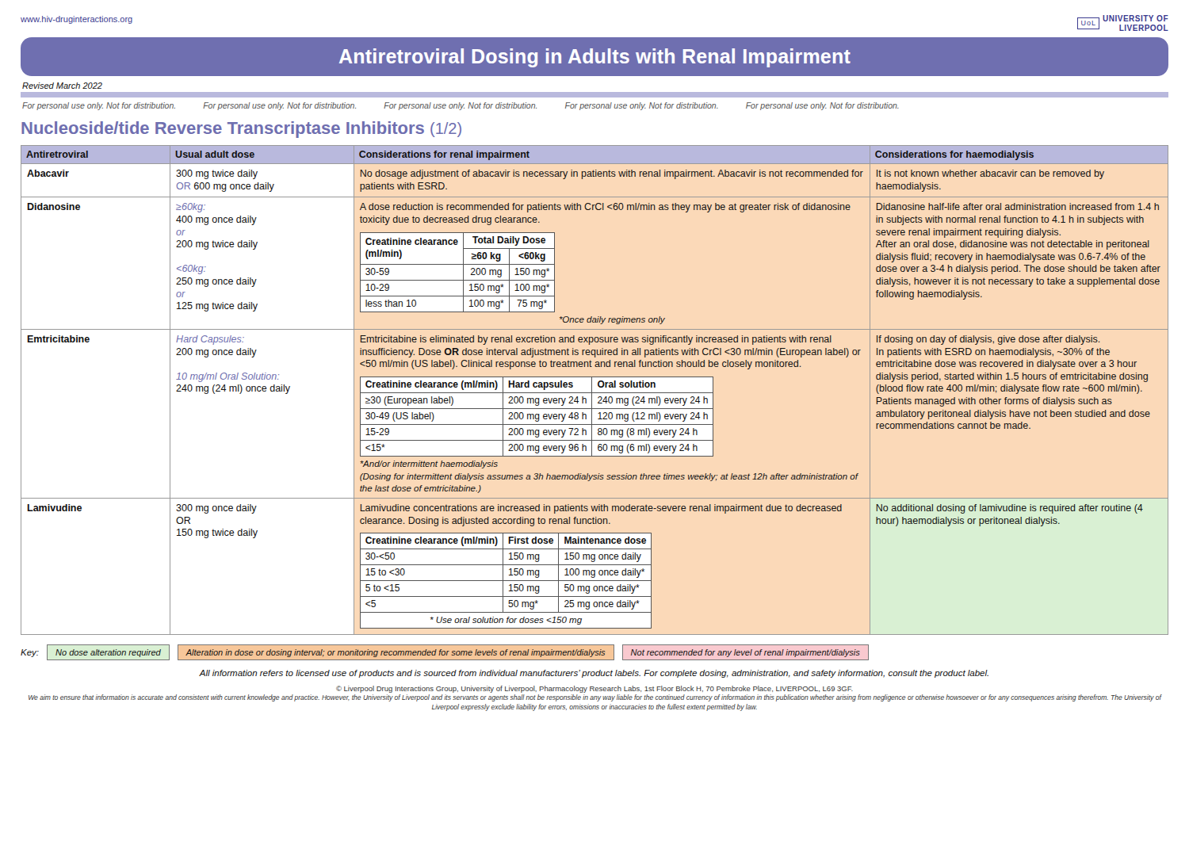www.hiv-druginteractions.org
UoL UNIVERSITY OF
LIVERPOOL
Antiretroviral Dosing in Adults with Renal Impairment
Revised March 2022
For personal use only. Not for distribution. For personal use only. Not for distribution. For personal use only. Not for distribution. For personal use only. Not for distribution. For personal use only. Not for distribution.
Nucleoside/tide Reverse Transcriptase Inhibitors (1/2)
| Antiretroviral | Usual adult dose | Considerations for renal impairment | Considerations for haemodialysis |
| --- | --- | --- | --- |
| Abacavir | 300 mg twice daily OR 600 mg once daily | No dosage adjustment of abacavir is necessary in patients with renal impairment. Abacavir is not recommended for patients with ESRD. | It is not known whether abacavir can be removed by haemodialysis. |
| Didanosine | ≥60kg: 400 mg once daily or 200 mg twice daily <60kg: 250 mg once daily or 125 mg twice daily | A dose reduction is recommended for patients with CrCl <60 ml/min as they may be at greater risk of didanosine toxicity due to decreased drug clearance. / Creatinine clearance (ml/min) / Total Daily Dose / / --- / --- / / ≥60 kg / <60kg / / 30-59 / 200 mg / 150 mg* / / 10-29 / 150 mg* / 100 mg* / / less than 10 / 100 mg* / 75 mg* / *Once daily regimens only | Didanosine half-life after oral administration increased from 1.4 h in subjects with normal renal function to 4.1 h in subjects with severe renal impairment requiring dialysis. After an oral dose, didanosine was not detectable in peritoneal dialysis fluid; recovery in haemodialysate was 0.6-7.4% of the dose over a 3-4 h dialysis period. The dose should be taken after dialysis, however it is not necessary to take a supplemental dose following haemodialysis. |
| Emtricitabine | Hard Capsules: 200 mg once daily 10 mg/ml Oral Solution: 240 mg (24 ml) once daily | Emtricitabine is eliminated by renal excretion and exposure was significantly increased in patients with renal insufficiency. Dose OR dose interval adjustment is required in all patients with CrCl <30 ml/min (European label) or <50 ml/min (US label). Clinical response to treatment and renal function should be closely monitored. / Creatinine clearance (ml/min) / Hard capsules / Oral solution / / --- / --- / --- / / ≥30 (European label) / 200 mg every 24 h / 240 mg (24 ml) every 24 h / / 30-49 (US label) / 200 mg every 48 h / 120 mg (12 ml) every 24 h / / 15-29 / 200 mg every 72 h / 80 mg (8 ml) every 24 h / / <15* / 200 mg every 96 h / 60 mg (6 ml) every 24 h / *And/or intermittent haemodialysis (Dosing for intermittent dialysis assumes a 3h haemodialysis session three times weekly; at least 12h after administration of the last dose of emtricitabine.) | If dosing on day of dialysis, give dose after dialysis. In patients with ESRD on haemodialysis, ~30% of the emtricitabine dose was recovered in dialysate over a 3 hour dialysis period, started within 1.5 hours of emtricitabine dosing (blood flow rate 400 ml/min; dialysate flow rate ~600 ml/min). Patients managed with other forms of dialysis such as ambulatory peritoneal dialysis have not been studied and dose recommendations cannot be made. |
| Lamivudine | 300 mg once daily OR 150 mg twice daily | Lamivudine concentrations are increased in patients with moderate-severe renal impairment due to decreased clearance. Dosing is adjusted according to renal function. / Creatinine clearance (ml/min) / First dose / Maintenance dose / / --- / --- / --- / / 30-<50 / 150 mg / 150 mg once daily / / 15 to <30 / 150 mg / 100 mg once daily* / / 5 to <15 / 150 mg / 50 mg once daily* / / <5 / 50 mg* / 25 mg once daily* / / * Use oral solution for doses <150 mg / | No additional dosing of lamivudine is required after routine (4 hour) haemodialysis or peritoneal dialysis. |
Key: No dose alteration required Alteration in dose or dosing interval; or monitoring recommended for some levels of renal impairment/dialysis Not recommended for any level of renal impairment/dialysis
All information refers to licensed use of products and is sourced from individual manufacturers’ product labels. For complete dosing, administration, and safety information, consult the product label.
© Liverpool Drug Interactions Group, University of Liverpool, Pharmacology Research Labs, 1st Floor Block H, 70 Pembroke Place, LIVERPOOL, L69 3GF.
We aim to ensure that information is accurate and consistent with current knowledge and practice. However, the University of Liverpool and its servants or agents shall not be responsible in any way liable for the continued currency of information in this publication whether arising from negligence or otherwise howsoever or for any consequences arising therefrom. The University of Liverpool expressly exclude liability for errors, omissions or inaccuracies to the fullest extent permitted by law.